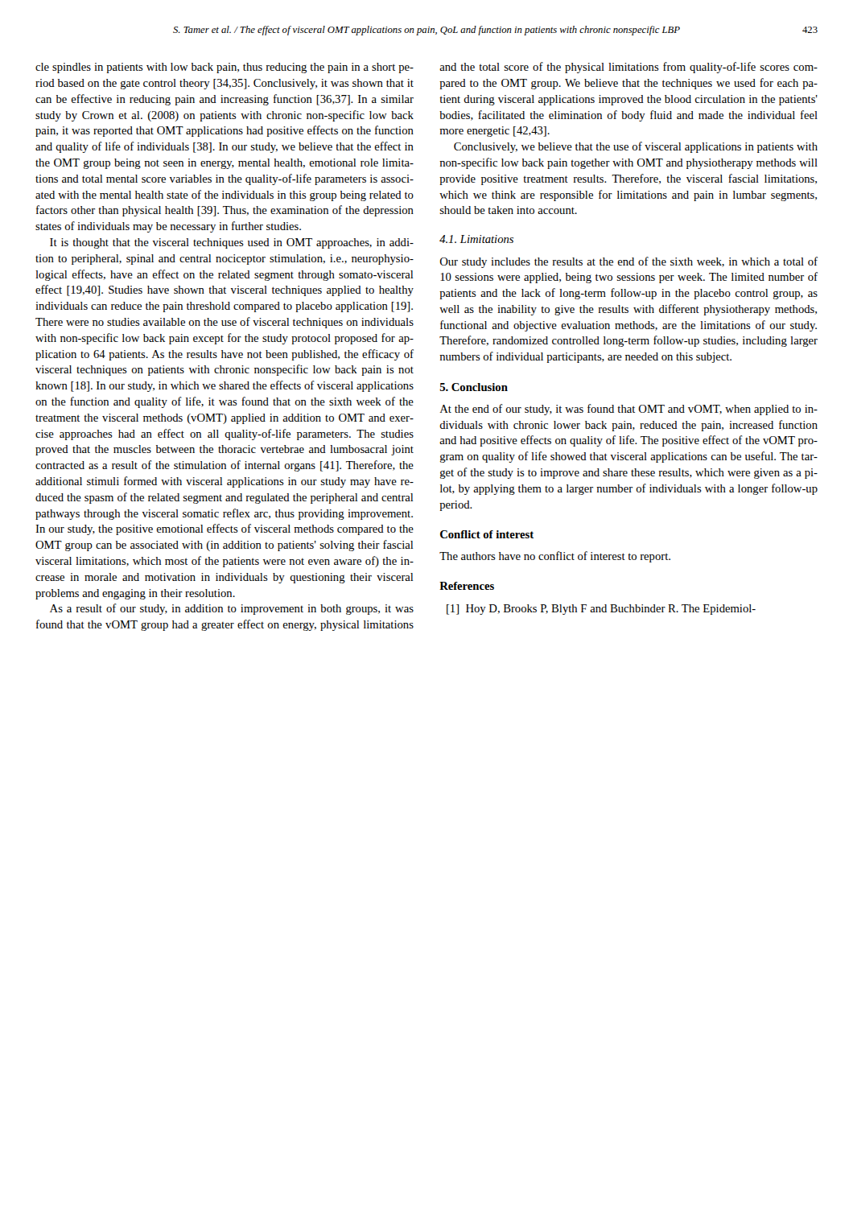S. Tamer et al. / The effect of visceral OMT applications on pain, QoL and function in patients with chronic nonspecific LBP 423
cle spindles in patients with low back pain, thus reducing the pain in a short period based on the gate control theory [34,35]. Conclusively, it was shown that it can be effective in reducing pain and increasing function [36,37]. In a similar study by Crown et al. (2008) on patients with chronic non-specific low back pain, it was reported that OMT applications had positive effects on the function and quality of life of individuals [38]. In our study, we believe that the effect in the OMT group being not seen in energy, mental health, emotional role limitations and total mental score variables in the quality-of-life parameters is associated with the mental health state of the individuals in this group being related to factors other than physical health [39]. Thus, the examination of the depression states of individuals may be necessary in further studies.
It is thought that the visceral techniques used in OMT approaches, in addition to peripheral, spinal and central nociceptor stimulation, i.e., neurophysiological effects, have an effect on the related segment through somato-visceral effect [19,40]. Studies have shown that visceral techniques applied to healthy individuals can reduce the pain threshold compared to placebo application [19]. There were no studies available on the use of visceral techniques on individuals with non-specific low back pain except for the study protocol proposed for application to 64 patients. As the results have not been published, the efficacy of visceral techniques on patients with chronic nonspecific low back pain is not known [18]. In our study, in which we shared the effects of visceral applications on the function and quality of life, it was found that on the sixth week of the treatment the visceral methods (vOMT) applied in addition to OMT and exercise approaches had an effect on all quality-of-life parameters. The studies proved that the muscles between the thoracic vertebrae and lumbosacral joint contracted as a result of the stimulation of internal organs [41]. Therefore, the additional stimuli formed with visceral applications in our study may have reduced the spasm of the related segment and regulated the peripheral and central pathways through the visceral somatic reflex arc, thus providing improvement. In our study, the positive emotional effects of visceral methods compared to the OMT group can be associated with (in addition to patients' solving their fascial visceral limitations, which most of the patients were not even aware of) the increase in morale and motivation in individuals by questioning their visceral problems and engaging in their resolution.
As a result of our study, in addition to improvement in both groups, it was found that the vOMT group had a greater effect on energy, physical limitations and the total score of the physical limitations from quality-of-life scores compared to the OMT group. We believe that the techniques we used for each patient during visceral applications improved the blood circulation in the patients' bodies, facilitated the elimination of body fluid and made the individual feel more energetic [42,43].
Conclusively, we believe that the use of visceral applications in patients with non-specific low back pain together with OMT and physiotherapy methods will provide positive treatment results. Therefore, the visceral fascial limitations, which we think are responsible for limitations and pain in lumbar segments, should be taken into account.
4.1. Limitations
Our study includes the results at the end of the sixth week, in which a total of 10 sessions were applied, being two sessions per week. The limited number of patients and the lack of long-term follow-up in the placebo control group, as well as the inability to give the results with different physiotherapy methods, functional and objective evaluation methods, are the limitations of our study. Therefore, randomized controlled long-term follow-up studies, including larger numbers of individual participants, are needed on this subject.
5. Conclusion
At the end of our study, it was found that OMT and vOMT, when applied to individuals with chronic lower back pain, reduced the pain, increased function and had positive effects on quality of life. The positive effect of the vOMT program on quality of life showed that visceral applications can be useful. The target of the study is to improve and share these results, which were given as a pilot, by applying them to a larger number of individuals with a longer follow-up period.
Conflict of interest
The authors have no conflict of interest to report.
References
[1] Hoy D, Brooks P, Blyth F and Buchbinder R. The Epidemiol-